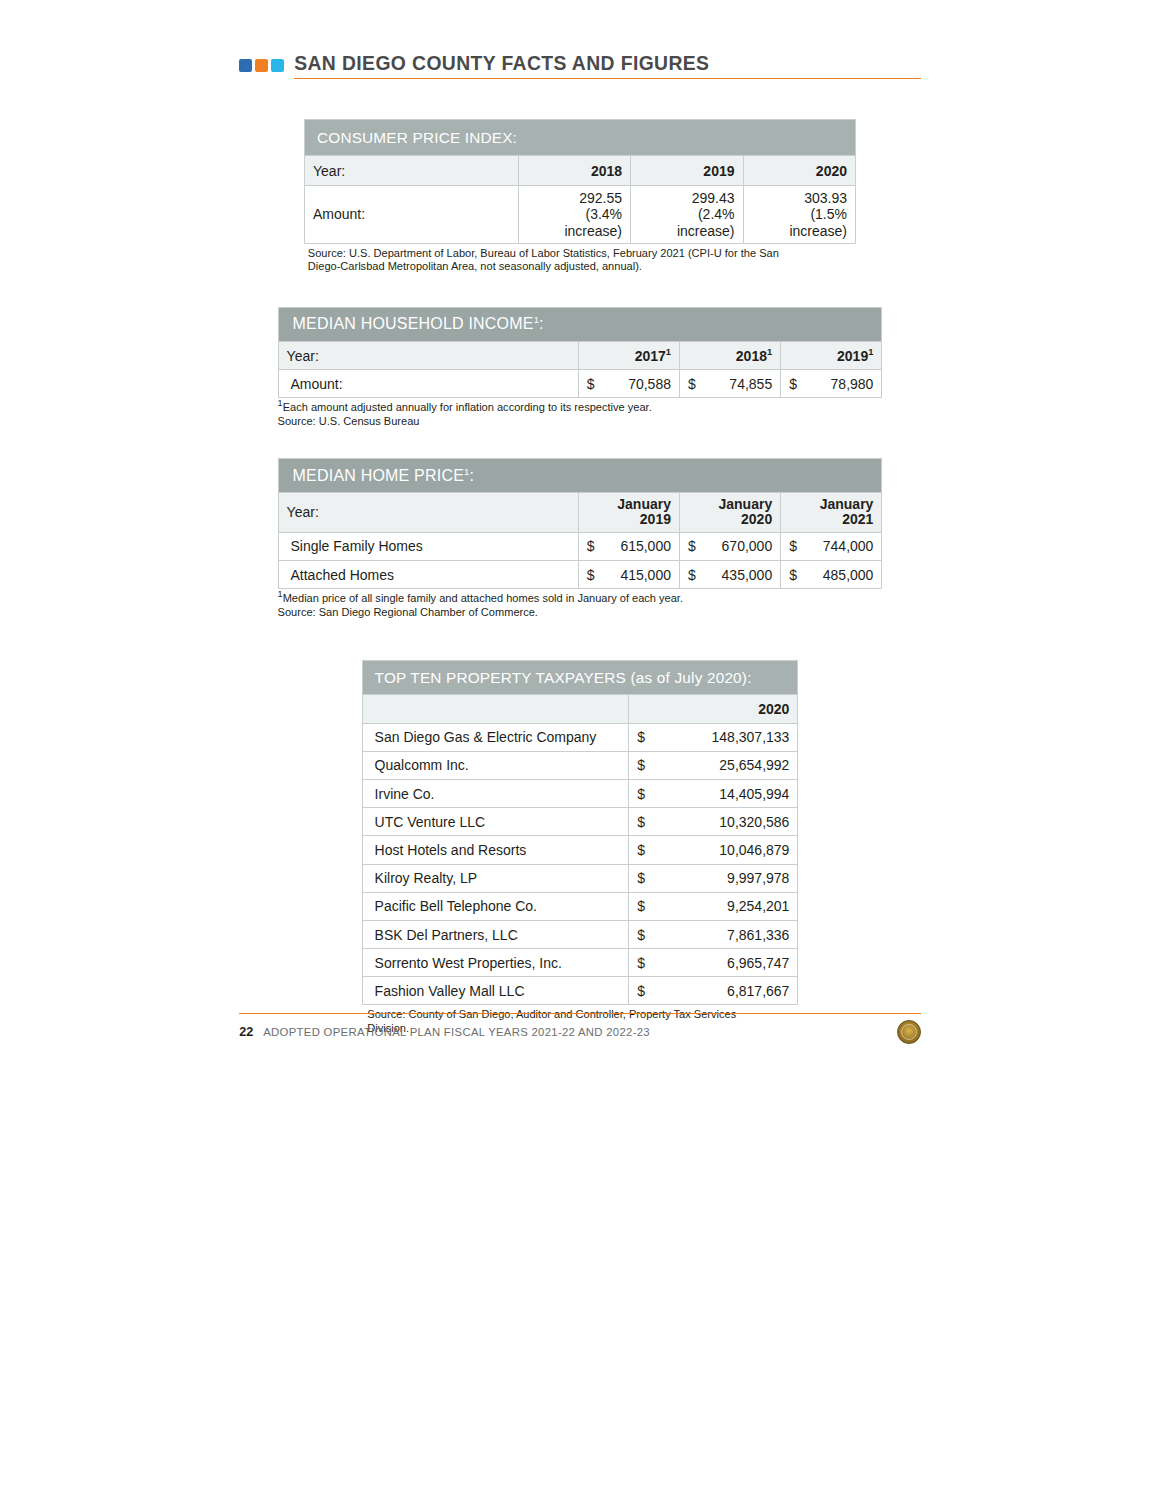San Diego County Facts and Figures
| CONSUMER PRICE INDEX: |
| Year: | 2018 | 2019 | 2020 |
| Amount: | 292.55 (3.4% increase) | 299.43 (2.4% increase) | 303.93 (1.5% increase) |
Source: U.S. Department of Labor, Bureau of Labor Statistics, February 2021 (CPI-U for the San
Diego-Carlsbad Metropolitan Area, not seasonally adjusted, annual).
| MEDIAN HOUSEHOLD INCOME 1 : |
| Year: | | 2017 1 | | 2018 1 | | 2019 1 |
| Amount: | $ | 70,588 | $ | 74,855 | $ | 78,980 |
1Each amount adjusted annually for inflation according to its respective year.
Source: U.S. Census Bureau
| MEDIAN HOME PRICE 1 : |
| Year: | | January 2019 | | January 2020 | | January 2021 |
| Single Family Homes | $ | 615,000 | $ | 670,000 | $ | 744,000 |
| Attached Homes | $ | 415,000 | $ | 435,000 | $ | 485,000 |
1Median price of all single family and attached homes sold in January of each year.
Source: San Diego Regional Chamber of Commerce.
| TOP TEN PROPERTY TAXPAYERS (as of July 2020): |
| | | 2020 |
| San Diego Gas & Electric Company | $ | 148,307,133 |
| Qualcomm Inc. | $ | 25,654,992 |
| Irvine Co. | $ | 14,405,994 |
| UTC Venture LLC | $ | 10,320,586 |
| Host Hotels and Resorts | $ | 10,046,879 |
| Kilroy Realty, LP | $ | 9,997,978 |
| Pacific Bell Telephone Co. | $ | 9,254,201 |
| BSK Del Partners, LLC | $ | 7,861,336 |
| Sorrento West Properties, Inc. | $ | 6,965,747 |
| Fashion Valley Mall LLC | $ | 6,817,667 |
Source: County of San Diego, Auditor and Controller, Property Tax Services
Division.
22 Adopted Operational Plan Fiscal Years 2021-22 and 2022-23